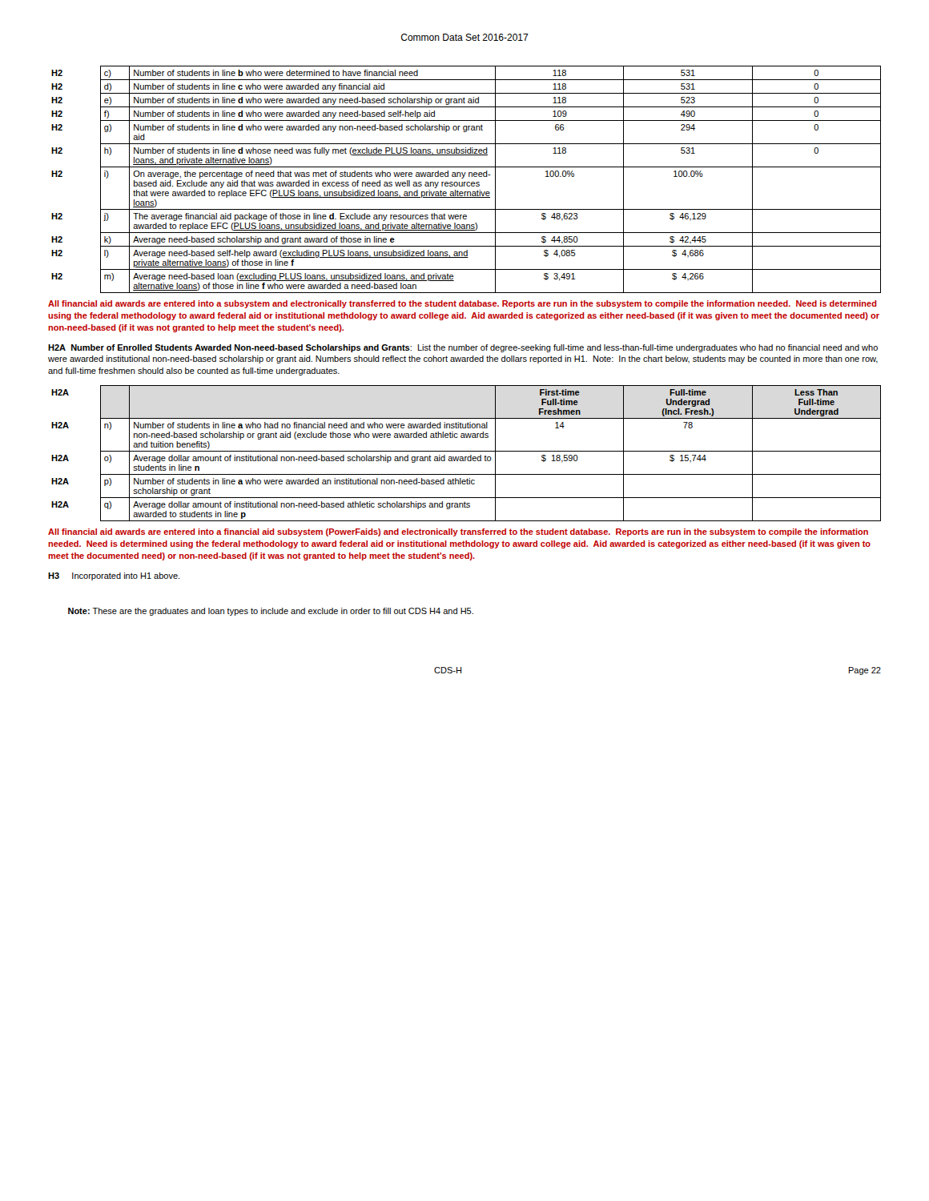Common Data Set 2016-2017
| H2 | c) | Number of students in line b who were determined to have financial need | 118 | 531 | 0 |
| H2 | d) | Number of students in line c who were awarded any financial aid | 118 | 531 | 0 |
| H2 | e) | Number of students in line d who were awarded any need-based scholarship or grant aid | 118 | 523 | 0 |
| H2 | f) | Number of students in line d who were awarded any need-based self-help aid | 109 | 490 | 0 |
| H2 | g) | Number of students in line d who were awarded any non-need-based scholarship or grant aid | 66 | 294 | 0 |
| H2 | h) | Number of students in line d whose need was fully met ( exclude PLUS loans, unsubsidized loans, and private alternative loans ) | 118 | 531 | 0 |
| H2 | i) | On average, the percentage of need that was met of students who were awarded any need-based aid. Exclude any aid that was awarded in excess of need as well as any resources that were awarded to replace EFC ( PLUS loans, unsubsidized loans, and private alternative loans ) | 100.0% | 100.0% | |
| H2 | j) | The average financial aid package of those in line d . Exclude any resources that were awarded to replace EFC ( PLUS loans, unsubsidized loans, and private alternative loans ) | $ 48,623 | $ 46,129 | |
| H2 | k) | Average need-based scholarship and grant award of those in line e | $ 44,850 | $ 42,445 | |
| H2 | l) | Average need-based self-help award ( excluding PLUS loans, unsubsidized loans, and private alternative loans ) of those in line f | $ 4,085 | $ 4,686 | |
| H2 | m) | Average need-based loan ( excluding PLUS loans, unsubsidized loans, and private alternative loans ) of those in line f who were awarded a need-based loan | $ 3,491 | $ 4,266 | |
All financial aid awards are entered into a subsystem and electronically transferred to the student database. Reports are run in the subsystem to compile the information needed. Need is determined using the federal methodology to award federal aid or institutional methdology to award college aid. Aid awarded is categorized as either need-based (if it was given to meet the documented need) or non-need-based (if it was not granted to help meet the student's need).
H2A Number of Enrolled Students Awarded Non-need-based Scholarships and Grants: List the number of degree-seeking full-time and less-than-full-time undergraduates who had no financial need and who were awarded institutional non-need-based scholarship or grant aid. Numbers should reflect the cohort awarded the dollars reported in H1. Note: In the chart below, students may be counted in more than one row, and full-time freshmen should also be counted as full-time undergraduates.
| H2A | | | First-time Full-time Freshmen | Full-time Undergrad (Incl. Fresh.) | Less Than Full-time Undergrad |
| H2A | n) | Number of students in line a who had no financial need and who were awarded institutional non-need-based scholarship or grant aid (exclude those who were awarded athletic awards and tuition benefits) | 14 | 78 | |
| H2A | o) | Average dollar amount of institutional non-need-based scholarship and grant aid awarded to students in line n | $ 18,590 | $ 15,744 | |
| H2A | p) | Number of students in line a who were awarded an institutional non-need-based athletic scholarship or grant | | | |
| H2A | q) | Average dollar amount of institutional non-need-based athletic scholarships and grants awarded to students in line p | | | |
All financial aid awards are entered into a financial aid subsystem (PowerFaids) and electronically transferred to the student database. Reports are run in the subsystem to compile the information needed. Need is determined using the federal methodology to award federal aid or institutional methdology to award college aid. Aid awarded is categorized as either need-based (if it was given to meet the documented need) or non-need-based (if it was not granted to help meet the student's need).
H3 Incorporated into H1 above.
Note: These are the graduates and loan types to include and exclude in order to fill out CDS H4 and H5.
CDS-H
Page 22